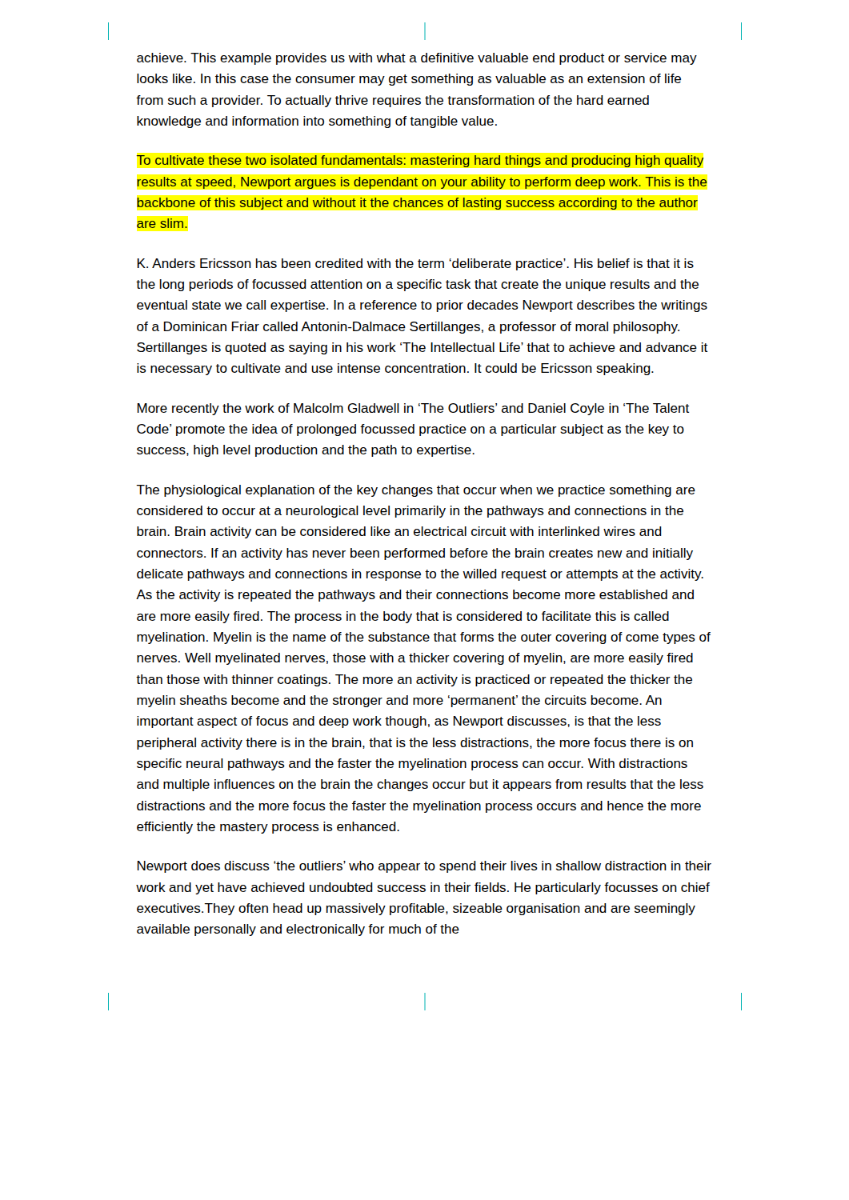achieve. This example provides us with what a definitive valuable end product or service may looks like. In this case the consumer may get something as valuable as an extension of life from such a provider. To actually thrive requires the transformation of the hard earned knowledge and information into something of tangible value.
To cultivate these two isolated fundamentals: mastering hard things and producing high quality results at speed, Newport argues is dependant on your ability to perform deep work. This is the backbone of this subject and without it the chances of lasting success according to the author are slim.
K. Anders Ericsson has been credited with the term ‘deliberate practice’. His belief is that it is the long periods of focussed attention on a specific task that create the unique results and the eventual state we call expertise. In a reference to prior decades Newport describes the writings of a Dominican Friar called Antonin-Dalmace Sertillanges, a professor of moral philosophy. Sertillanges is quoted as saying in his work ‘The Intellectual Life’ that to achieve and advance it is necessary to cultivate and use intense concentration. It could be Ericsson speaking.
More recently the work of Malcolm Gladwell in ‘The Outliers’ and Daniel Coyle in ‘The Talent Code’ promote the idea of prolonged focussed practice on a particular subject as the key to success, high level production and the path to expertise.
The physiological explanation of the key changes that occur when we practice something are considered to occur at a neurological level primarily in the pathways and connections in the brain. Brain activity can be considered like an electrical circuit with interlinked wires and connectors. If an activity has never been performed before the brain creates new and initially delicate pathways and connections in response to the willed request or attempts at the activity. As the activity is repeated the pathways and their connections become more established and are more easily fired. The process in the body that is considered to facilitate this is called myelination. Myelin is the name of the substance that forms the outer covering of come types of nerves. Well myelinated nerves, those with a thicker covering of myelin, are more easily fired than those with thinner coatings. The more an activity is practiced or repeated the thicker the myelin sheaths become and the stronger and more ‘permanent’ the circuits become. An important aspect of focus and deep work though, as Newport discusses, is that the less peripheral activity there is in the brain, that is the less distractions, the more focus there is on specific neural pathways and the faster the myelination process can occur. With distractions and multiple influences on the brain the changes occur but it appears from results that the less distractions and the more focus the faster the myelination process occurs and hence the more efficiently the mastery process is enhanced.
Newport does discuss ‘the outliers’ who appear to spend their lives in shallow distraction in their work and yet have achieved undoubted success in their fields. He particularly focusses on chief executives.They often head up massively profitable, sizeable organisation and are seemingly available personally and electronically for much of the